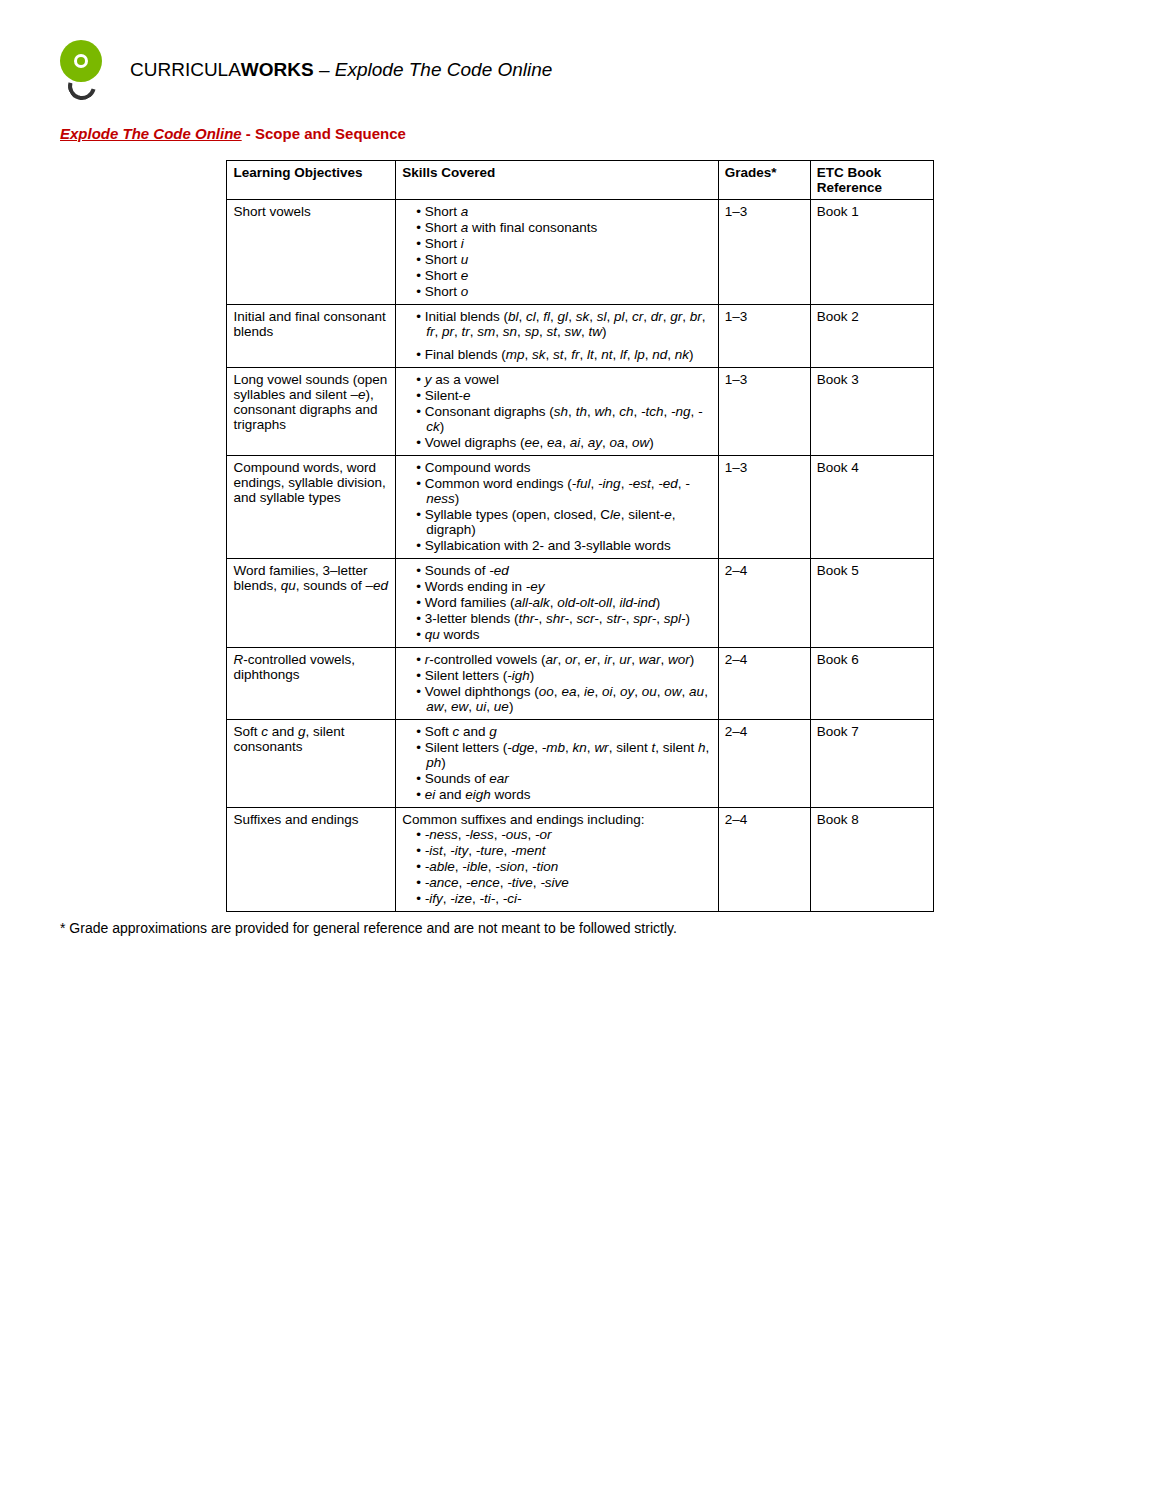CURRICULAWORKS – Explode The Code Online
Explode The Code Online - Scope and Sequence
| Learning Objectives | Skills Covered | Grades* | ETC Book Reference |
| --- | --- | --- | --- |
| Short vowels | Short a Short a with final consonants Short i Short u Short e Short o | 1–3 | Book 1 |
| Initial and final consonant blends | Initial blends ( bl , cl , fl , gl , sk , sl , pl , cr , dr , gr , br , fr , pr , tr , sm , sn , sp , st , sw , tw ) Final blends ( mp , sk , st , fr , lt , nt , lf , lp , nd , nk ) | 1–3 | Book 2 |
| Long vowel sounds (open syllables and silent – e ), consonant digraphs and trigraphs | y as a vowel Silent- e Consonant digraphs ( sh , th , wh , ch , -tch , -ng , -ck ) Vowel digraphs ( ee , ea , ai , ay , oa , ow ) | 1–3 | Book 3 |
| Compound words, word endings, syllable division, and syllable types | Compound words Common word endings ( -ful , -ing , -est , -ed , -ness ) Syllable types (open, closed, C le , silent- e , digraph) Syllabication with 2- and 3-syllable words | 1–3 | Book 4 |
| Word families, 3–letter blends, qu , sounds of – ed | Sounds of -ed Words ending in -ey Word families ( all-alk , old-olt-oll , ild-ind ) 3-letter blends ( thr- , shr- , scr- , str- , spr- , spl- ) qu words | 2–4 | Book 5 |
| R -controlled vowels, diphthongs | r -controlled vowels ( ar , or , er , ir , ur , war , wor ) Silent letters ( -igh ) Vowel diphthongs ( oo , ea , ie , oi , oy , ou , ow , au , aw , ew , ui , ue ) | 2–4 | Book 6 |
| Soft c and g , silent consonants | Soft c and g Silent letters ( -dge , -mb , kn , wr , silent t , silent h , ph ) Sounds of ear ei and eigh words | 2–4 | Book 7 |
| Suffixes and endings | Common suffixes and endings including: -ness , -less , -ous , -or -ist , -ity , -ture , -ment -able , -ible , -sion , -tion -ance , -ence , -tive , -sive -ify , -ize , -ti- , -ci- | 2–4 | Book 8 |
* Grade approximations are provided for general reference and are not meant to be followed strictly.